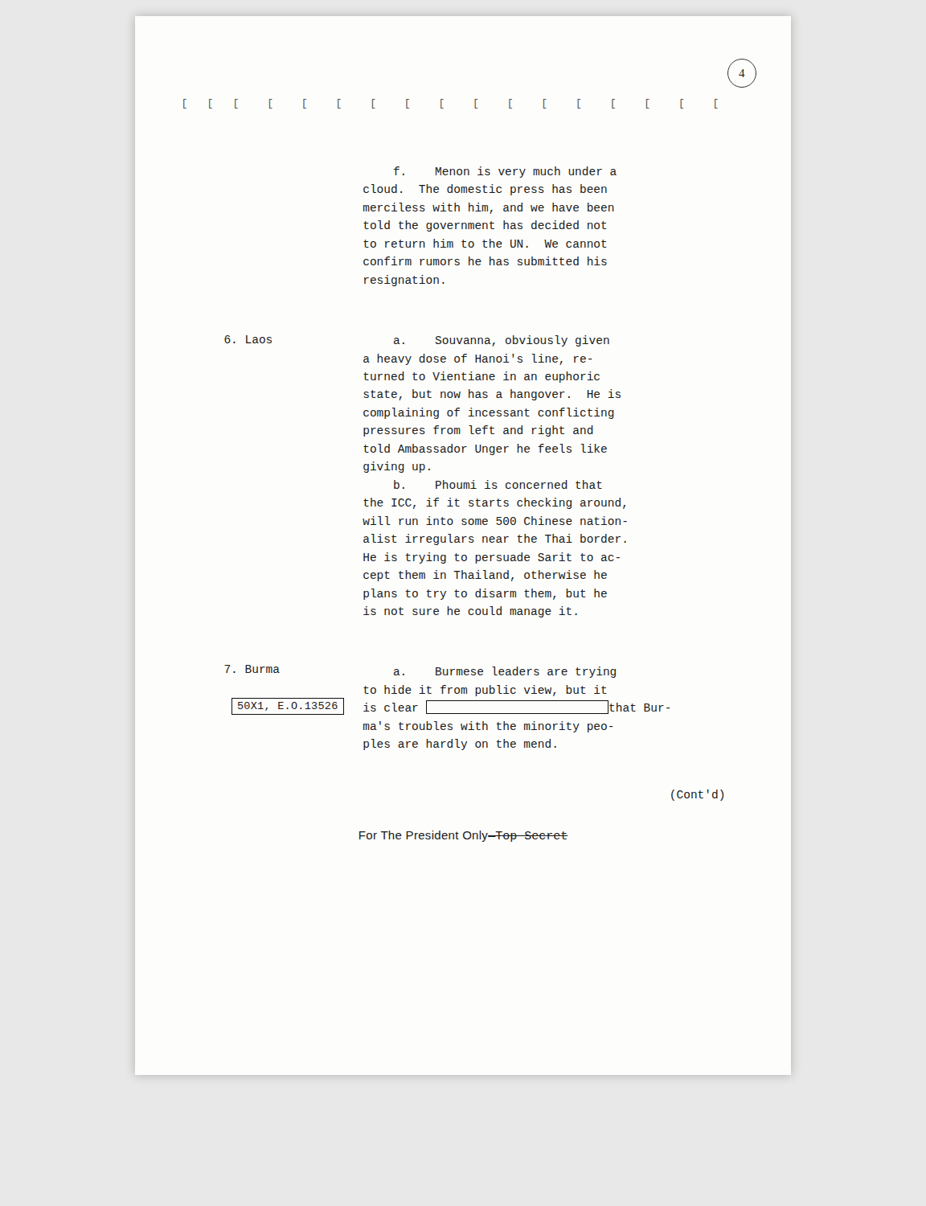4
[ [ [ [ [ [ [ [ [ [ [ [ [ [ [ [ [ [ [ [ [ [ [
f. Menon is very much under a cloud. The domestic press has been merciless with him, and we have been told the government has decided not to return him to the UN. We cannot confirm rumors he has submitted his resignation.
6. Laos
a. Souvanna, obviously given a heavy dose of Hanoi's line, re- turned to Vientiane in an euphoric state, but now has a hangover. He is complaining of incessant conflicting pressures from left and right and told Ambassador Unger he feels like giving up. b. Phoumi is concerned that the ICC, if it starts checking around, will run into some 500 Chinese nation- alist irregulars near the Thai border. He is trying to persuade Sarit to ac- cept them in Thailand, otherwise he plans to try to disarm them, but he is not sure he could manage it.
7. Burma
50X1, E.O.13526
a. Burmese leaders are trying to hide it from public view, but it is clear that Bur- ma's troubles with the minority peo- ples are hardly on the mend.
(Cont'd)
For The President Only—Top Secret